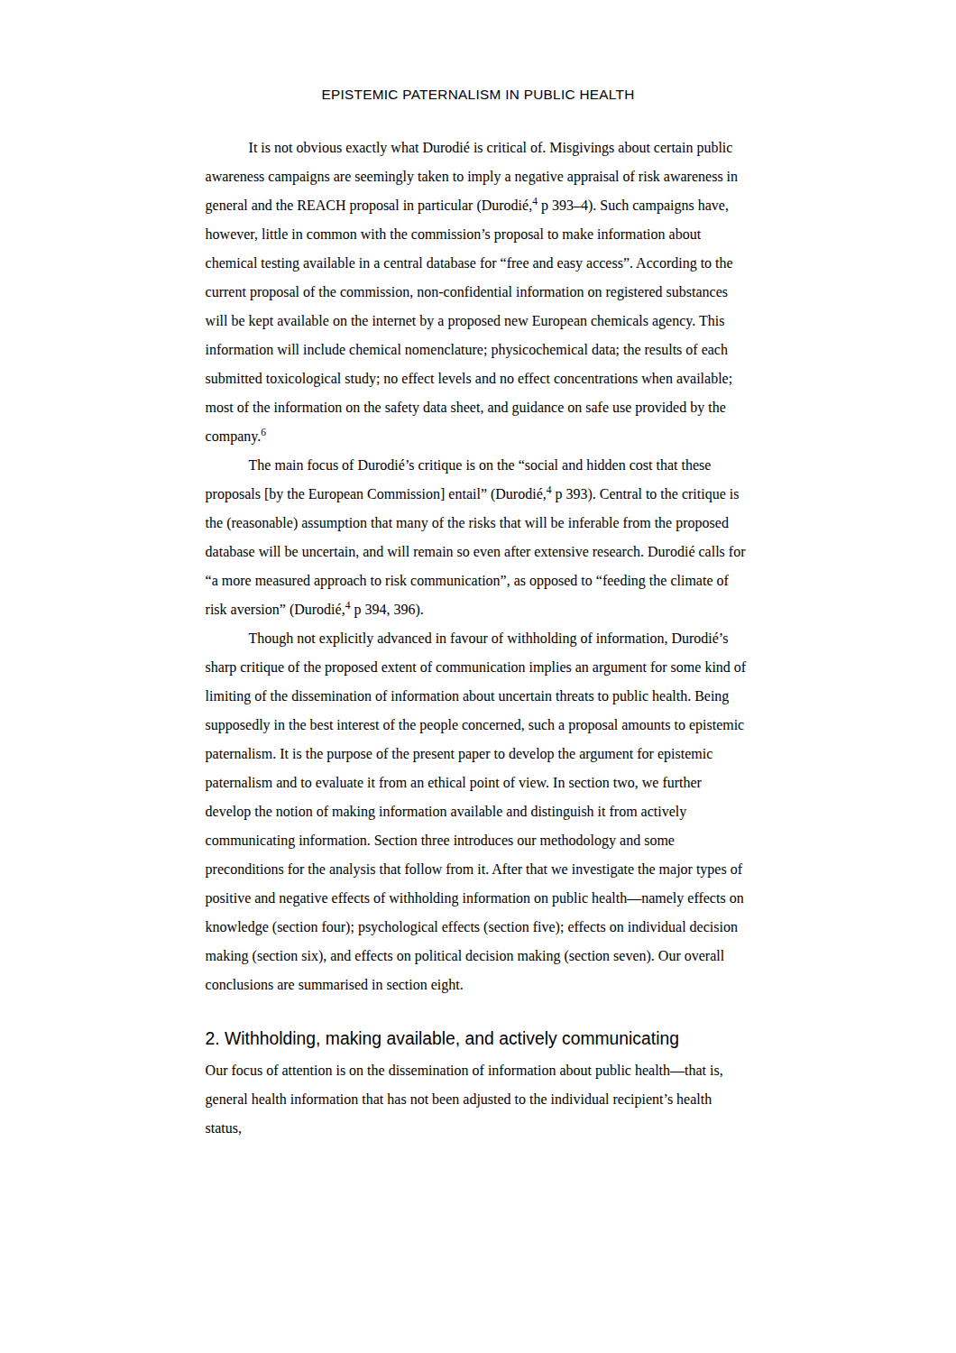EPISTEMIC PATERNALISM IN PUBLIC HEALTH
It is not obvious exactly what Durodié is critical of. Misgivings about certain public awareness campaigns are seemingly taken to imply a negative appraisal of risk awareness in general and the REACH proposal in particular (Durodié,4 p 393–4). Such campaigns have, however, little in common with the commission’s proposal to make information about chemical testing available in a central database for “free and easy access”. According to the current proposal of the commission, non-confidential information on registered substances will be kept available on the internet by a proposed new European chemicals agency. This information will include chemical nomenclature; physicochemical data; the results of each submitted toxicological study; no effect levels and no effect concentrations when available; most of the information on the safety data sheet, and guidance on safe use provided by the company.6
The main focus of Durodié’s critique is on the “social and hidden cost that these proposals [by the European Commission] entail” (Durodié,4 p 393). Central to the critique is the (reasonable) assumption that many of the risks that will be inferable from the proposed database will be uncertain, and will remain so even after extensive research. Durodié calls for “a more measured approach to risk communication”, as opposed to “feeding the climate of risk aversion” (Durodié,4 p 394, 396).
Though not explicitly advanced in favour of withholding of information, Durodié’s sharp critique of the proposed extent of communication implies an argument for some kind of limiting of the dissemination of information about uncertain threats to public health. Being supposedly in the best interest of the people concerned, such a proposal amounts to epistemic paternalism. It is the purpose of the present paper to develop the argument for epistemic paternalism and to evaluate it from an ethical point of view. In section two, we further develop the notion of making information available and distinguish it from actively communicating information. Section three introduces our methodology and some preconditions for the analysis that follow from it. After that we investigate the major types of positive and negative effects of withholding information on public health—namely effects on knowledge (section four); psychological effects (section five); effects on individual decision making (section six), and effects on political decision making (section seven). Our overall conclusions are summarised in section eight.
2. Withholding, making available, and actively communicating
Our focus of attention is on the dissemination of information about public health—that is, general health information that has not been adjusted to the individual recipient’s health status,